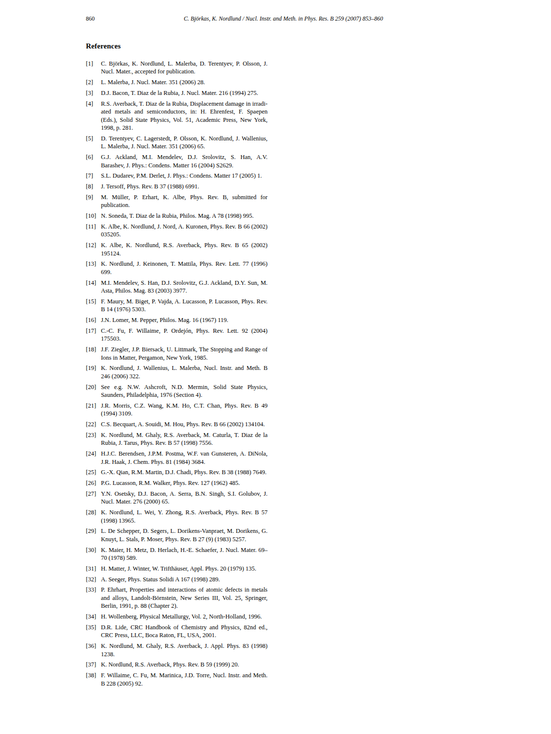860 C. Björkas, K. Nordlund / Nucl. Instr. and Meth. in Phys. Res. B 259 (2007) 853–860
References
[1] C. Björkas, K. Nordlund, L. Malerba, D. Terentyev, P. Olsson, J. Nucl. Mater., accepted for publication.
[2] L. Malerba, J. Nucl. Mater. 351 (2006) 28.
[3] D.J. Bacon, T. Diaz de la Rubia, J. Nucl. Mater. 216 (1994) 275.
[4] R.S. Averback, T. Diaz de la Rubia, Displacement damage in irradiated metals and semiconductors, in: H. Ehrenfest, F. Spaepen (Eds.), Solid State Physics, Vol. 51, Academic Press, New York, 1998, p. 281.
[5] D. Terentyev, C. Lagerstedt, P. Olsson, K. Nordlund, J. Wallenius, L. Malerba, J. Nucl. Mater. 351 (2006) 65.
[6] G.J. Ackland, M.I. Mendelev, D.J. Srolovitz, S. Han, A.V. Barashev, J. Phys.: Condens. Matter 16 (2004) S2629.
[7] S.L. Dudarev, P.M. Derlet, J. Phys.: Condens. Matter 17 (2005) 1.
[8] J. Tersoff, Phys. Rev. B 37 (1988) 6991.
[9] M. Müller, P. Erhart, K. Albe, Phys. Rev. B, submitted for publication.
[10] N. Soneda, T. Diaz de la Rubia, Philos. Mag. A 78 (1998) 995.
[11] K. Albe, K. Nordlund, J. Nord, A. Kuronen, Phys. Rev. B 66 (2002) 035205.
[12] K. Albe, K. Nordlund, R.S. Averback, Phys. Rev. B 65 (2002) 195124.
[13] K. Nordlund, J. Keinonen, T. Mattila, Phys. Rev. Lett. 77 (1996) 699.
[14] M.I. Mendelev, S. Han, D.J. Srolovitz, G.J. Ackland, D.Y. Sun, M. Asta, Philos. Mag. 83 (2003) 3977.
[15] F. Maury, M. Biget, P. Vajda, A. Lucasson, P. Lucasson, Phys. Rev. B 14 (1976) 5303.
[16] J.N. Lomer, M. Pepper, Philos. Mag. 16 (1967) 119.
[17] C.-C. Fu, F. Willaime, P. Ordejón, Phys. Rev. Lett. 92 (2004) 175503.
[18] J.F. Ziegler, J.P. Biersack, U. Littmark, The Stopping and Range of Ions in Matter, Pergamon, New York, 1985.
[19] K. Nordlund, J. Wallenius, L. Malerba, Nucl. Instr. and Meth. B 246 (2006) 322.
[20] See e.g. N.W. Ashcroft, N.D. Mermin, Solid State Physics, Saunders, Philadelphia, 1976 (Section 4).
[21] J.R. Morris, C.Z. Wang, K.M. Ho, C.T. Chan, Phys. Rev. B 49 (1994) 3109.
[22] C.S. Becquart, A. Souidi, M. Hou, Phys. Rev. B 66 (2002) 134104.
[23] K. Nordlund, M. Ghaly, R.S. Averback, M. Caturla, T. Diaz de la Rubia, J. Tarus, Phys. Rev. B 57 (1998) 7556.
[24] H.J.C. Berendsen, J.P.M. Postma, W.F. van Gunsteren, A. DiNola, J.R. Haak, J. Chem. Phys. 81 (1984) 3684.
[25] G.-X. Qian, R.M. Martin, D.J. Chadi, Phys. Rev. B 38 (1988) 7649.
[26] P.G. Lucasson, R.M. Walker, Phys. Rev. 127 (1962) 485.
[27] Y.N. Osetsky, D.J. Bacon, A. Serra, B.N. Singh, S.I. Golubov, J. Nucl. Mater. 276 (2000) 65.
[28] K. Nordlund, L. Wei, Y. Zhong, R.S. Averback, Phys. Rev. B 57 (1998) 13965.
[29] L. De Schepper, D. Segers, L. Dorikens-Vanpraet, M. Dorikens, G. Knuyt, L. Stals, P. Moser, Phys. Rev. B 27 (9) (1983) 5257.
[30] K. Maier, H. Metz, D. Herlach, H.-E. Schaefer, J. Nucl. Mater. 69–70 (1978) 589.
[31] H. Matter, J. Winter, W. Trifthäuser, Appl. Phys. 20 (1979) 135.
[32] A. Seeger, Phys. Status Solidi A 167 (1998) 289.
[33] P. Ehrhart, Properties and interactions of atomic defects in metals and alloys, Landolt-Börnstein, New Series III, Vol. 25, Springer, Berlin, 1991, p. 88 (Chapter 2).
[34] H. Wollenberg, Physical Metallurgy, Vol. 2, North-Holland, 1996.
[35] D.R. Lide, CRC Handbook of Chemistry and Physics, 82nd ed., CRC Press, LLC, Boca Raton, FL, USA, 2001.
[36] K. Nordlund, M. Ghaly, R.S. Averback, J. Appl. Phys. 83 (1998) 1238.
[37] K. Nordlund, R.S. Averback, Phys. Rev. B 59 (1999) 20.
[38] F. Willaime, C. Fu, M. Marinica, J.D. Torre, Nucl. Instr. and Meth. B 228 (2005) 92.